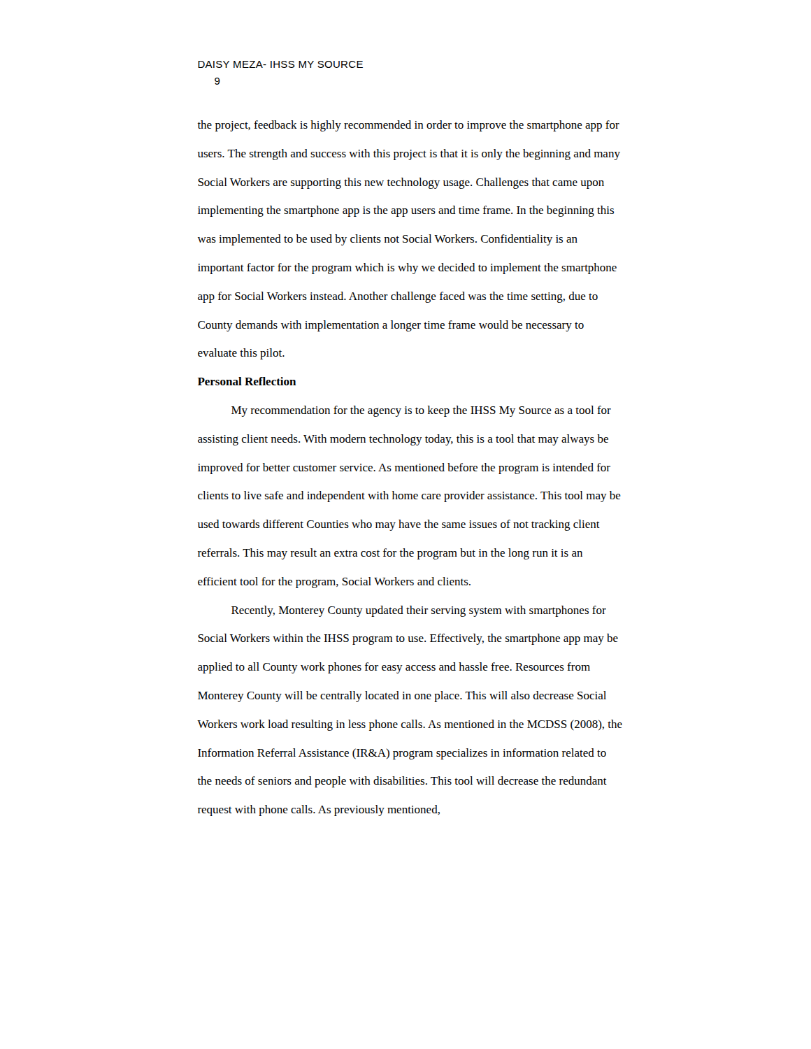DAISY MEZA- IHSS MY SOURCE
9
the project, feedback is highly recommended in order to improve the smartphone app for users. The strength and success with this project is that it is only the beginning and many Social Workers are supporting this new technology usage. Challenges that came upon implementing the smartphone app is the app users and time frame. In the beginning this was implemented to be used by clients not Social Workers. Confidentiality is an important factor for the program which is why we decided to implement the smartphone app for Social Workers instead. Another challenge faced was the time setting, due to County demands with implementation a longer time frame would be necessary to evaluate this pilot.
Personal Reflection
My recommendation for the agency is to keep the IHSS My Source as a tool for assisting client needs. With modern technology today, this is a tool that may always be improved for better customer service. As mentioned before the program is intended for clients to live safe and independent with home care provider assistance. This tool may be used towards different Counties who may have the same issues of not tracking client referrals. This may result an extra cost for the program but in the long run it is an efficient tool for the program, Social Workers and clients.
Recently, Monterey County updated their serving system with smartphones for Social Workers within the IHSS program to use. Effectively, the smartphone app may be applied to all County work phones for easy access and hassle free. Resources from Monterey County will be centrally located in one place. This will also decrease Social Workers work load resulting in less phone calls. As mentioned in the MCDSS (2008), the Information Referral Assistance (IR&A) program specializes in information related to the needs of seniors and people with disabilities. This tool will decrease the redundant request with phone calls. As previously mentioned,